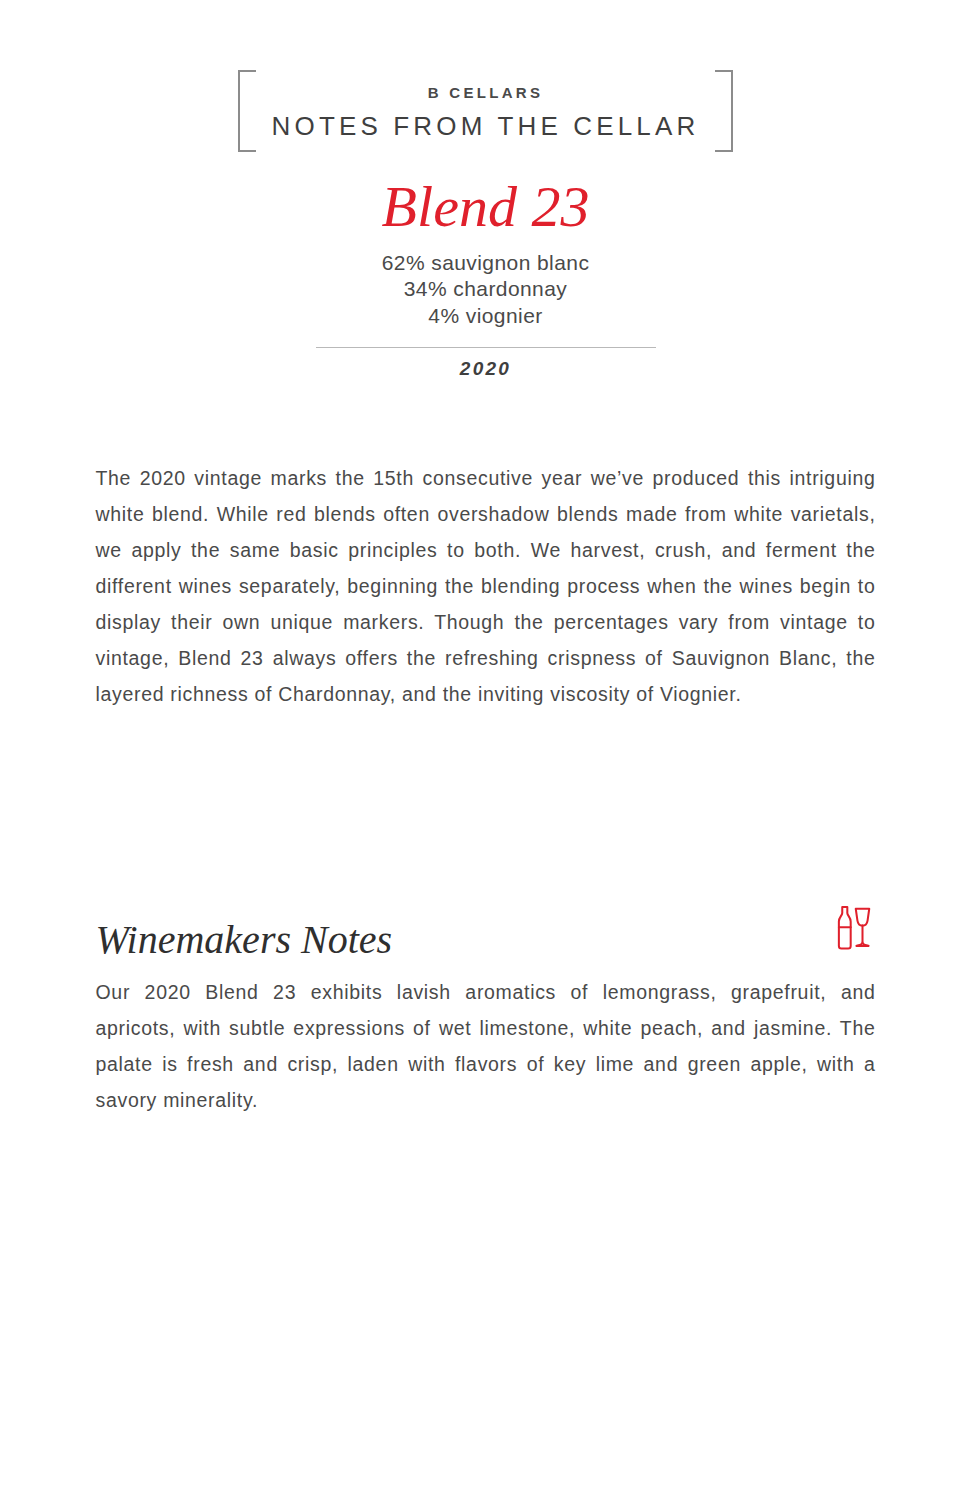B Cellars
Notes from the Cellar
Blend 23
62% sauvignon blanc
34% chardonnay
4% viognier
2020
The 2020 vintage marks the 15th consecutive year we’ve produced this intriguing white blend. While red blends often overshadow blends made from white varietals, we apply the same basic principles to both. We harvest, crush, and ferment the different wines separately, beginning the blending process when the wines begin to display their own unique markers. Though the percentages vary from vintage to vintage, Blend 23 always offers the refreshing crispness of Sauvignon Blanc, the layered richness of Chardonnay, and the inviting viscosity of Viognier.
Winemakers Notes
Our 2020 Blend 23 exhibits lavish aromatics of lemongrass, grapefruit, and apricots, with subtle expressions of wet limestone, white peach, and jasmine. The palate is fresh and crisp, laden with flavors of key lime and green apple, with a savory minerality.